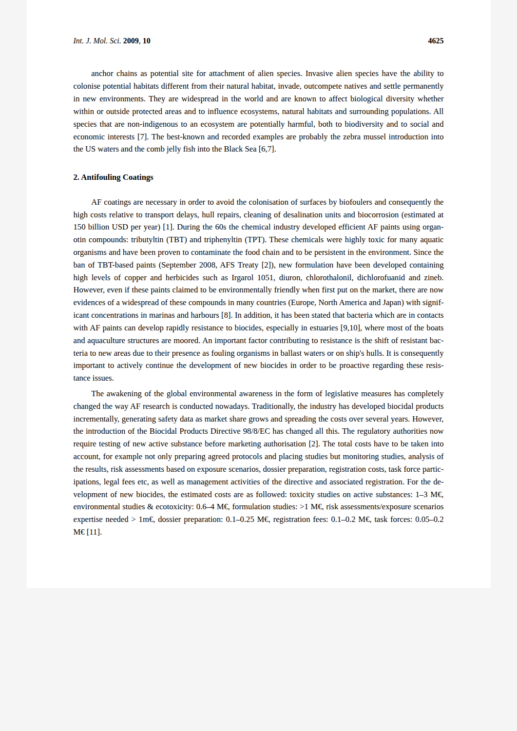Int. J. Mol. Sci. 2009, 10
4625
anchor chains as potential site for attachment of alien species. Invasive alien species have the ability to colonise potential habitats different from their natural habitat, invade, outcompete natives and settle permanently in new environments. They are widespread in the world and are known to affect biological diversity whether within or outside protected areas and to influence ecosystems, natural habitats and surrounding populations. All species that are non-indigenous to an ecosystem are potentially harmful, both to biodiversity and to social and economic interests [7]. The best-known and recorded examples are probably the zebra mussel introduction into the US waters and the comb jelly fish into the Black Sea [6,7].
2. Antifouling Coatings
AF coatings are necessary in order to avoid the colonisation of surfaces by biofoulers and consequently the high costs relative to transport delays, hull repairs, cleaning of desalination units and biocorrosion (estimated at 150 billion USD per year) [1]. During the 60s the chemical industry developed efficient AF paints using organotin compounds: tributyltin (TBT) and triphenyltin (TPT). These chemicals were highly toxic for many aquatic organisms and have been proven to contaminate the food chain and to be persistent in the environment. Since the ban of TBT-based paints (September 2008, AFS Treaty [2]), new formulation have been developed containing high levels of copper and herbicides such as Irgarol 1051, diuron, chlorothalonil, dichlorofuanid and zineb. However, even if these paints claimed to be environmentally friendly when first put on the market, there are now evidences of a widespread of these compounds in many countries (Europe, North America and Japan) with significant concentrations in marinas and harbours [8]. In addition, it has been stated that bacteria which are in contacts with AF paints can develop rapidly resistance to biocides, especially in estuaries [9,10], where most of the boats and aquaculture structures are moored. An important factor contributing to resistance is the shift of resistant bacteria to new areas due to their presence as fouling organisms in ballast waters or on ship's hulls. It is consequently important to actively continue the development of new biocides in order to be proactive regarding these resistance issues.
The awakening of the global environmental awareness in the form of legislative measures has completely changed the way AF research is conducted nowadays. Traditionally, the industry has developed biocidal products incrementally, generating safety data as market share grows and spreading the costs over several years. However, the introduction of the Biocidal Products Directive 98/8/EC has changed all this. The regulatory authorities now require testing of new active substance before marketing authorisation [2]. The total costs have to be taken into account, for example not only preparing agreed protocols and placing studies but monitoring studies, analysis of the results, risk assessments based on exposure scenarios, dossier preparation, registration costs, task force participations, legal fees etc, as well as management activities of the directive and associated registration. For the development of new biocides, the estimated costs are as followed: toxicity studies on active substances: 1–3 M€, environmental studies & ecotoxicity: 0.6–4 M€, formulation studies: >1 M€, risk assessments/exposure scenarios expertise needed > 1m€, dossier preparation: 0.1–0.25 M€, registration fees: 0.1–0.2 M€, task forces: 0.05–0.2 M€ [11].